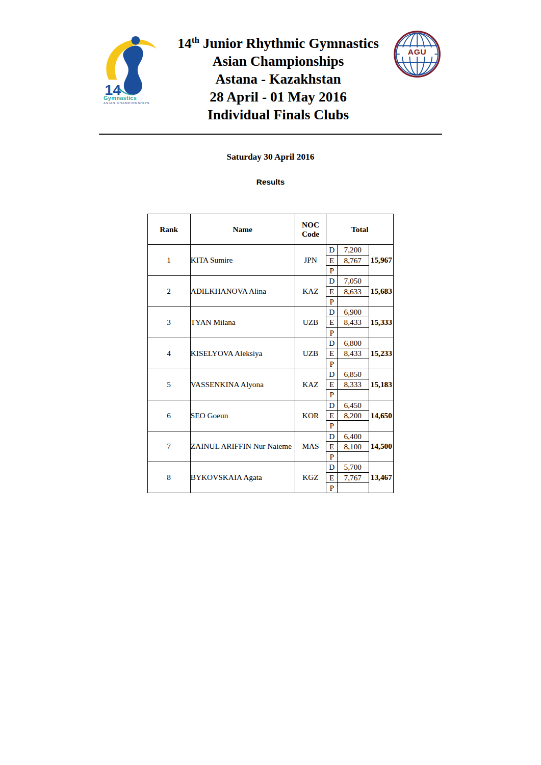14 th Gymnastics ASIAN CHAMPIONSHIPS
14th Junior Rhythmic Gymnastics
Asian Championships
Astana - Kazakhstan
28 April - 01 May 2016
Individual Finals Clubs
AGU
Saturday 30 April 2016
Results
| Rank | Name | NOC Code | Total |
| --- | --- | --- | --- |
| 1 | KITA Sumire | JPN | / D / 7,200 / / E / 8,767 / / P / / | 15,967 |
| 2 | ADILKHANOVA Alina | KAZ | / D / 7,050 / / E / 8,633 / / P / / | 15,683 |
| 3 | TYAN Milana | UZB | / D / 6,900 / / E / 8,433 / / P / / | 15,333 |
| 4 | KISELYOVA Aleksiya | UZB | / D / 6,800 / / E / 8,433 / / P / / | 15,233 |
| 5 | VASSENKINA Alyona | KAZ | / D / 6,850 / / E / 8,333 / / P / / | 15,183 |
| 6 | SEO Goeun | KOR | / D / 6,450 / / E / 8,200 / / P / / | 14,650 |
| 7 | ZAINUL ARIFFIN Nur Naieme | MAS | / D / 6,400 / / E / 8,100 / / P / / | 14,500 |
| 8 | BYKOVSKAIA Agata | KGZ | / D / 5,700 / / E / 7,767 / / P / / | 13,467 |